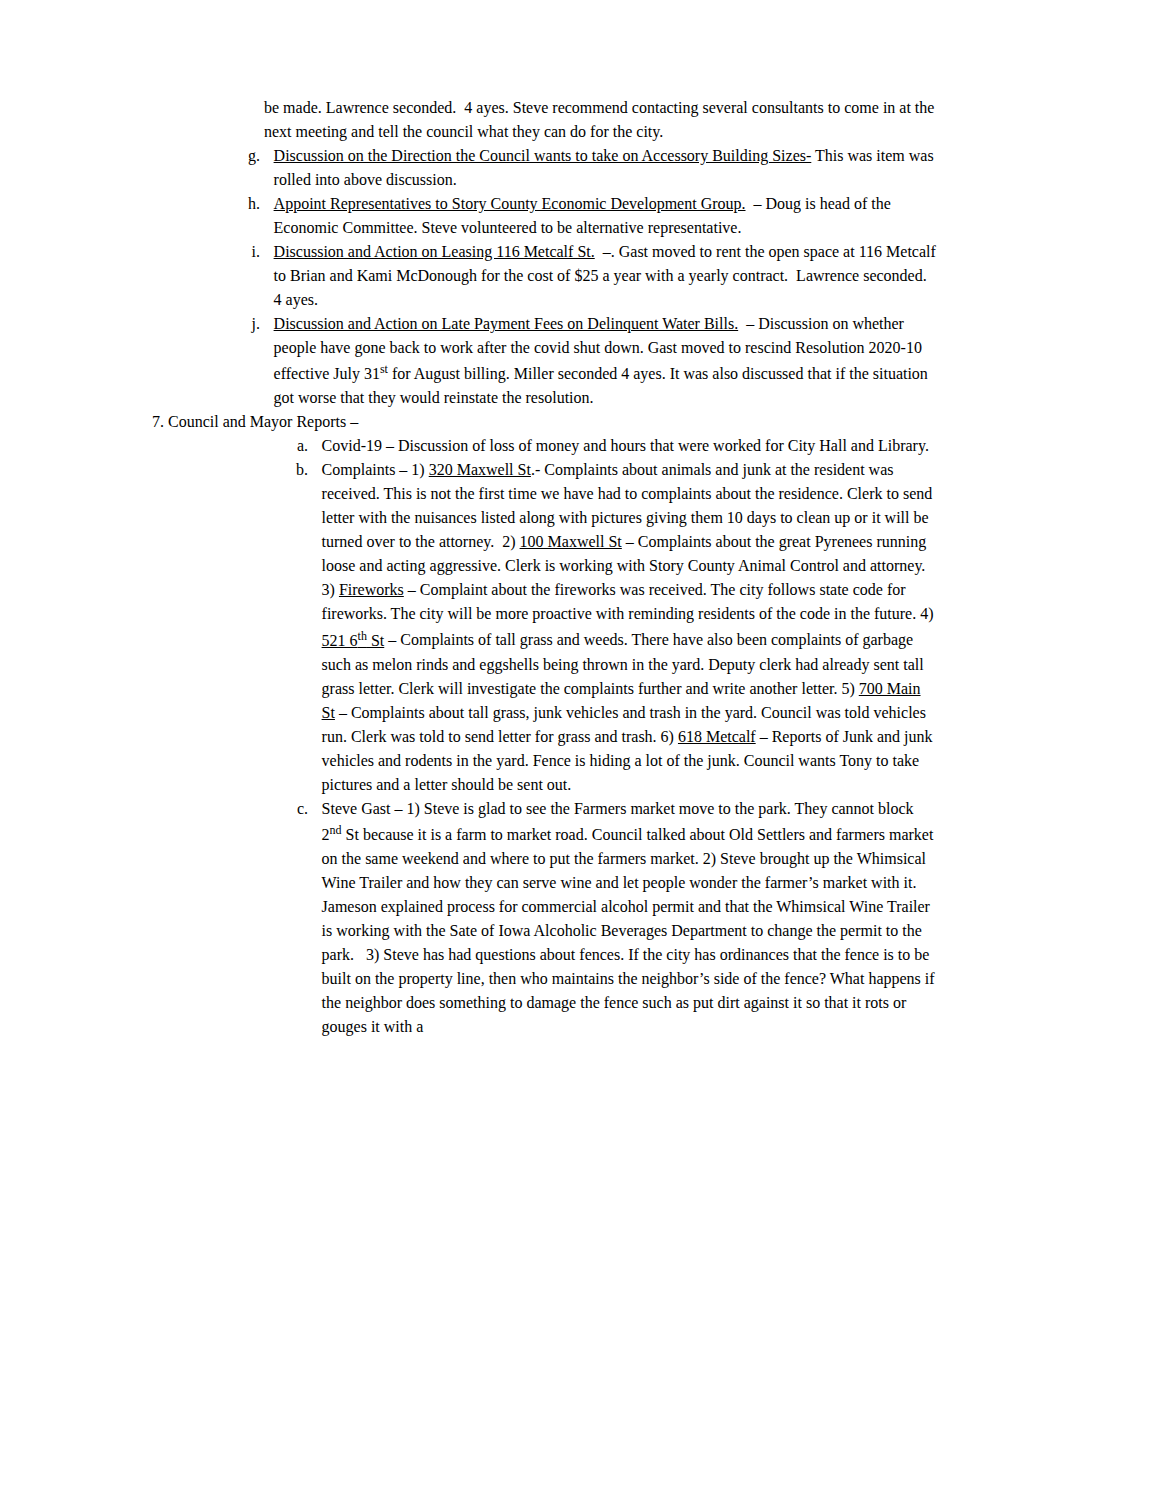be made. Lawrence seconded. 4 ayes. Steve recommend contacting several consultants to come in at the next meeting and tell the council what they can do for the city.
Discussion on the Direction the Council wants to take on Accessory Building Sizes- This was item was rolled into above discussion.
Appoint Representatives to Story County Economic Development Group. – Doug is head of the Economic Committee. Steve volunteered to be alternative representative.
Discussion and Action on Leasing 116 Metcalf St. –. Gast moved to rent the open space at 116 Metcalf to Brian and Kami McDonough for the cost of $25 a year with a yearly contract. Lawrence seconded. 4 ayes.
Discussion and Action on Late Payment Fees on Delinquent Water Bills. – Discussion on whether people have gone back to work after the covid shut down. Gast moved to rescind Resolution 2020-10 effective July 31st for August billing. Miller seconded 4 ayes. It was also discussed that if the situation got worse that they would reinstate the resolution.
Council and Mayor Reports –
Covid-19 – Discussion of loss of money and hours that were worked for City Hall and Library.
Complaints – 1) 320 Maxwell St.- Complaints about animals and junk at the resident was received. This is not the first time we have had to complaints about the residence. Clerk to send letter with the nuisances listed along with pictures giving them 10 days to clean up or it will be turned over to the attorney. 2) 100 Maxwell St – Complaints about the great Pyrenees running loose and acting aggressive. Clerk is working with Story County Animal Control and attorney. 3) Fireworks – Complaint about the fireworks was received. The city follows state code for fireworks. The city will be more proactive with reminding residents of the code in the future. 4) 521 6th St – Complaints of tall grass and weeds. There have also been complaints of garbage such as melon rinds and eggshells being thrown in the yard. Deputy clerk had already sent tall grass letter. Clerk will investigate the complaints further and write another letter. 5) 700 Main St – Complaints about tall grass, junk vehicles and trash in the yard. Council was told vehicles run. Clerk was told to send letter for grass and trash. 6) 618 Metcalf – Reports of Junk and junk vehicles and rodents in the yard. Fence is hiding a lot of the junk. Council wants Tony to take pictures and a letter should be sent out.
Steve Gast – 1) Steve is glad to see the Farmers market move to the park. They cannot block 2nd St because it is a farm to market road. Council talked about Old Settlers and farmers market on the same weekend and where to put the farmers market. 2) Steve brought up the Whimsical Wine Trailer and how they can serve wine and let people wonder the farmer’s market with it. Jameson explained process for commercial alcohol permit and that the Whimsical Wine Trailer is working with the Sate of Iowa Alcoholic Beverages Department to change the permit to the park. 3) Steve has had questions about fences. If the city has ordinances that the fence is to be built on the property line, then who maintains the neighbor’s side of the fence? What happens if the neighbor does something to damage the fence such as put dirt against it so that it rots or gouges it with a